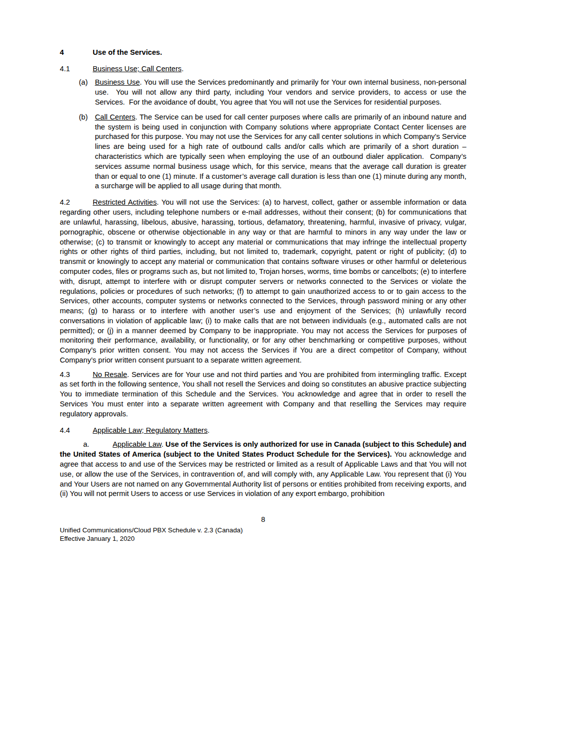4 Use of the Services.
4.1 Business Use; Call Centers.
(a) Business Use. You will use the Services predominantly and primarily for Your own internal business, non-personal use. You will not allow any third party, including Your vendors and service providers, to access or use the Services. For the avoidance of doubt, You agree that You will not use the Services for residential purposes.
(b) Call Centers. The Service can be used for call center purposes where calls are primarily of an inbound nature and the system is being used in conjunction with Company solutions where appropriate Contact Center licenses are purchased for this purpose. You may not use the Services for any call center solutions in which Company’s Service lines are being used for a high rate of outbound calls and/or calls which are primarily of a short duration – characteristics which are typically seen when employing the use of an outbound dialer application. Company’s services assume normal business usage which, for this service, means that the average call duration is greater than or equal to one (1) minute. If a customer’s average call duration is less than one (1) minute during any month, a surcharge will be applied to all usage during that month.
4.2 Restricted Activities. You will not use the Services: (a) to harvest, collect, gather or assemble information or data regarding other users, including telephone numbers or e-mail addresses, without their consent; (b) for communications that are unlawful, harassing, libelous, abusive, harassing, tortious, defamatory, threatening, harmful, invasive of privacy, vulgar, pornographic, obscene or otherwise objectionable in any way or that are harmful to minors in any way under the law or otherwise; (c) to transmit or knowingly to accept any material or communications that may infringe the intellectual property rights or other rights of third parties, including, but not limited to, trademark, copyright, patent or right of publicity; (d) to transmit or knowingly to accept any material or communication that contains software viruses or other harmful or deleterious computer codes, files or programs such as, but not limited to, Trojan horses, worms, time bombs or cancelbots; (e) to interfere with, disrupt, attempt to interfere with or disrupt computer servers or networks connected to the Services or violate the regulations, policies or procedures of such networks; (f) to attempt to gain unauthorized access to or to gain access to the Services, other accounts, computer systems or networks connected to the Services, through password mining or any other means; (g) to harass or to interfere with another user’s use and enjoyment of the Services; (h) unlawfully record conversations in violation of applicable law; (i) to make calls that are not between individuals (e.g., automated calls are not permitted); or (j) in a manner deemed by Company to be inappropriate. You may not access the Services for purposes of monitoring their performance, availability, or functionality, or for any other benchmarking or competitive purposes, without Company’s prior written consent. You may not access the Services if You are a direct competitor of Company, without Company’s prior written consent pursuant to a separate written agreement.
4.3 No Resale. Services are for Your use and not third parties and You are prohibited from intermingling traffic. Except as set forth in the following sentence, You shall not resell the Services and doing so constitutes an abusive practice subjecting You to immediate termination of this Schedule and the Services. You acknowledge and agree that in order to resell the Services You must enter into a separate written agreement with Company and that reselling the Services may require regulatory approvals.
4.4 Applicable Law; Regulatory Matters.
a. Applicable Law. Use of the Services is only authorized for use in Canada (subject to this Schedule) and the United States of America (subject to the United States Product Schedule for the Services). You acknowledge and agree that access to and use of the Services may be restricted or limited as a result of Applicable Laws and that You will not use, or allow the use of the Services, in contravention of, and will comply with, any Applicable Law. You represent that (i) You and Your Users are not named on any Governmental Authority list of persons or entities prohibited from receiving exports, and (ii) You will not permit Users to access or use Services in violation of any export embargo, prohibition
8
Unified Communications/Cloud PBX Schedule v. 2.3 (Canada)
Effective January 1, 2020